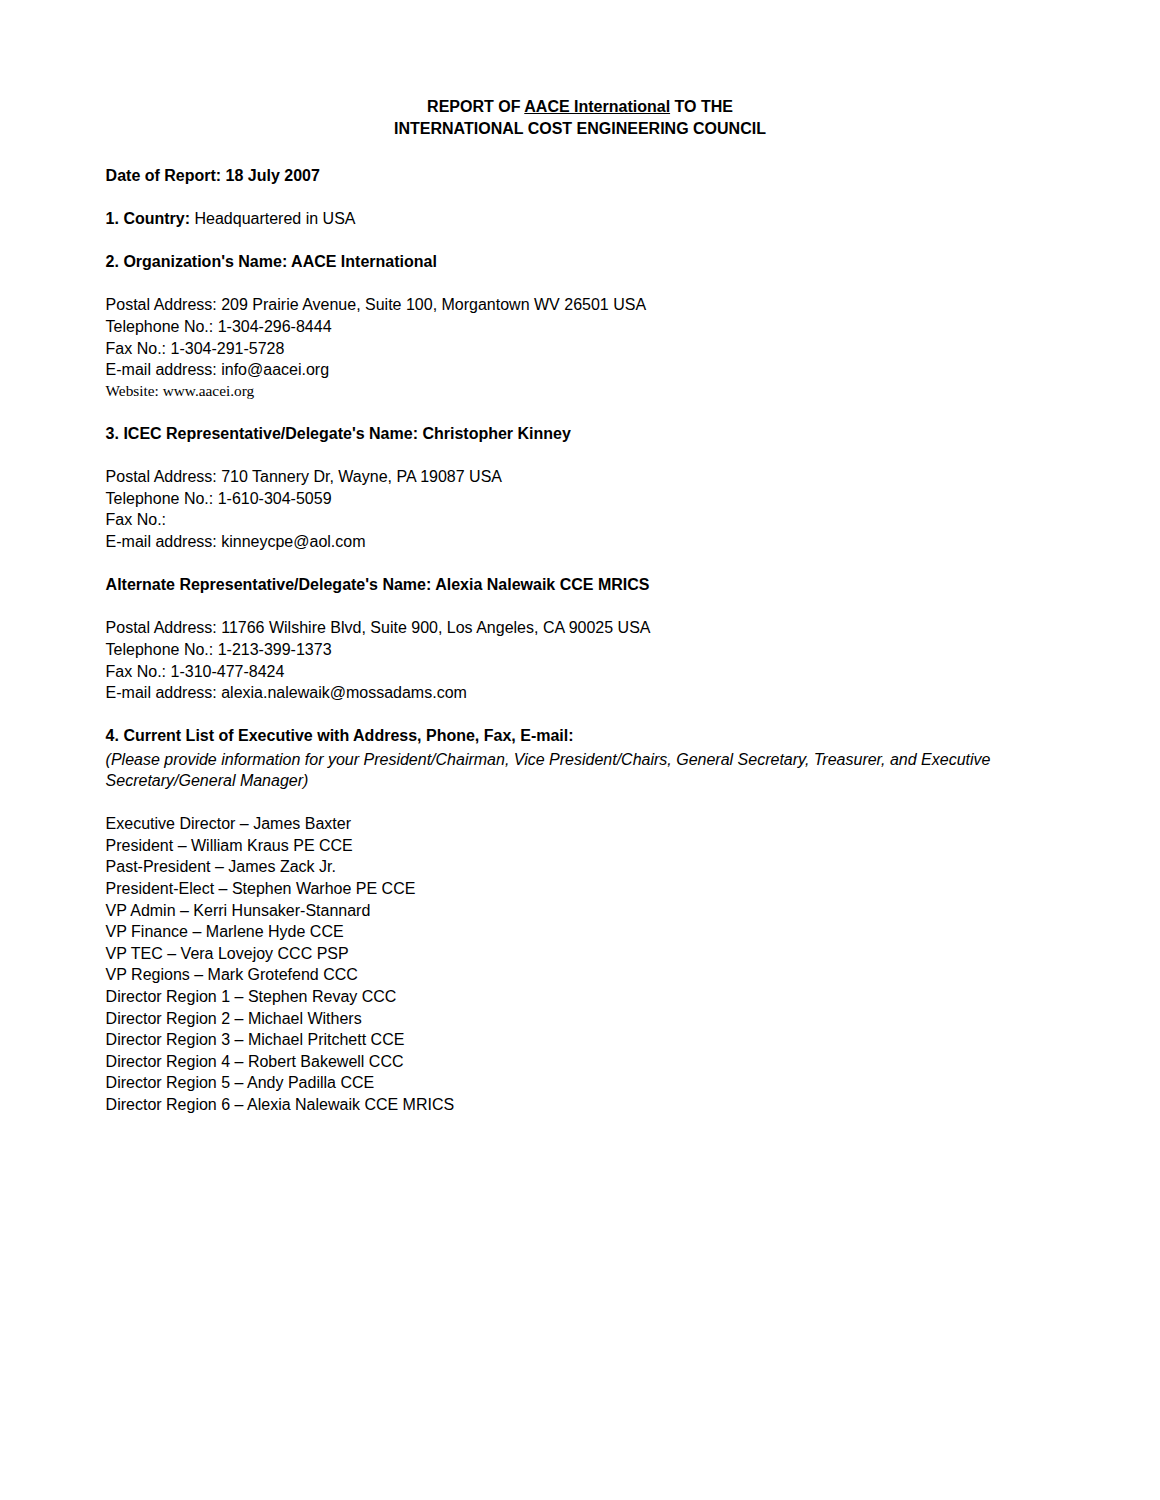REPORT OF AACE International TO THE INTERNATIONAL COST ENGINEERING COUNCIL
Date of Report: 18 July 2007
1. Country: Headquartered in USA
2. Organization's Name: AACE International
Postal Address: 209 Prairie Avenue, Suite 100, Morgantown WV 26501 USA
Telephone No.: 1-304-296-8444
Fax No.: 1-304-291-5728
E-mail address: info@aacei.org
Website: www.aacei.org
3. ICEC Representative/Delegate's Name: Christopher Kinney
Postal Address: 710 Tannery Dr, Wayne, PA 19087 USA
Telephone No.: 1-610-304-5059
Fax No.:
E-mail address: kinneycpe@aol.com
Alternate Representative/Delegate's Name: Alexia Nalewaik CCE MRICS
Postal Address: 11766 Wilshire Blvd, Suite 900, Los Angeles, CA 90025 USA
Telephone No.: 1-213-399-1373
Fax No.: 1-310-477-8424
E-mail address: alexia.nalewaik@mossadams.com
4. Current List of Executive with Address, Phone, Fax, E-mail:
(Please provide information for your President/Chairman, Vice President/Chairs, General Secretary, Treasurer, and Executive Secretary/General Manager)
Executive Director – James Baxter
President – William Kraus PE CCE
Past-President – James Zack Jr.
President-Elect – Stephen Warhoe PE CCE
VP Admin – Kerri Hunsaker-Stannard
VP Finance – Marlene Hyde CCE
VP TEC – Vera Lovejoy CCC PSP
VP Regions – Mark Grotefend CCC
Director Region 1 – Stephen Revay CCC
Director Region 2 – Michael Withers
Director Region 3 – Michael Pritchett CCE
Director Region 4 – Robert Bakewell CCC
Director Region 5 – Andy Padilla CCE
Director Region 6 – Alexia Nalewaik CCE MRICS